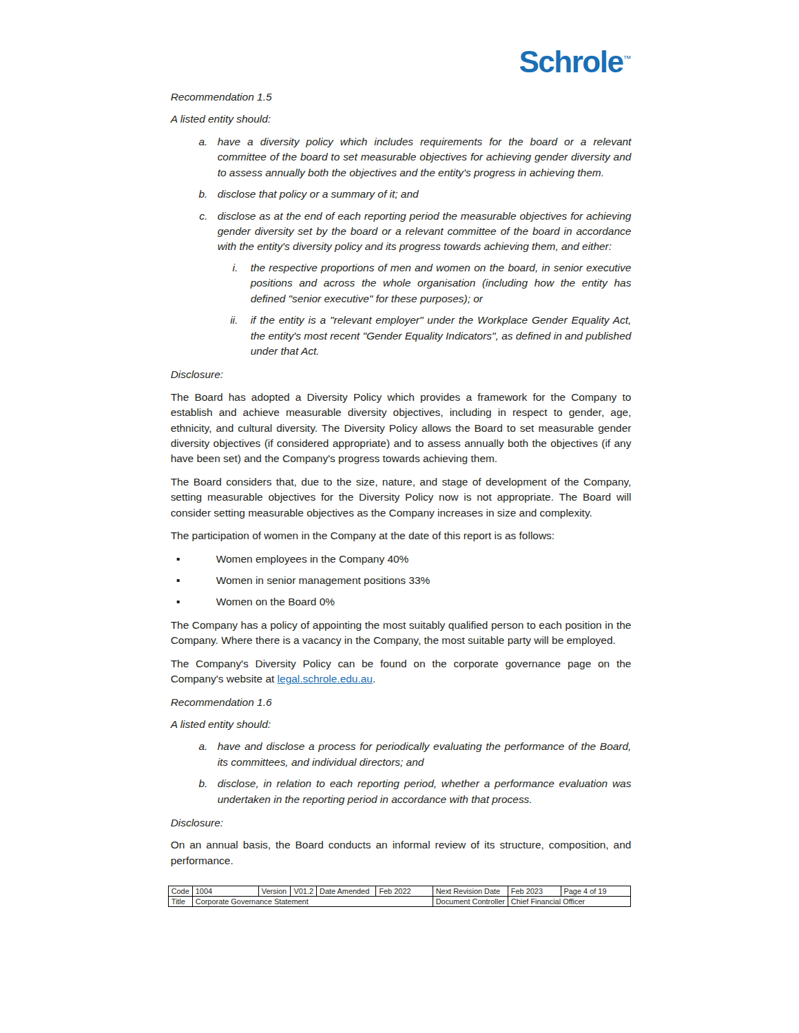Schrole™
Recommendation 1.5
A listed entity should:
have a diversity policy which includes requirements for the board or a relevant committee of the board to set measurable objectives for achieving gender diversity and to assess annually both the objectives and the entity's progress in achieving them.
disclose that policy or a summary of it; and
disclose as at the end of each reporting period the measurable objectives for achieving gender diversity set by the board or a relevant committee of the board in accordance with the entity's diversity policy and its progress towards achieving them, and either:
the respective proportions of men and women on the board, in senior executive positions and across the whole organisation (including how the entity has defined "senior executive" for these purposes); or
if the entity is a "relevant employer" under the Workplace Gender Equality Act, the entity's most recent "Gender Equality Indicators", as defined in and published under that Act.
Disclosure:
The Board has adopted a Diversity Policy which provides a framework for the Company to establish and achieve measurable diversity objectives, including in respect to gender, age, ethnicity, and cultural diversity. The Diversity Policy allows the Board to set measurable gender diversity objectives (if considered appropriate) and to assess annually both the objectives (if any have been set) and the Company's progress towards achieving them.
The Board considers that, due to the size, nature, and stage of development of the Company, setting measurable objectives for the Diversity Policy now is not appropriate. The Board will consider setting measurable objectives as the Company increases in size and complexity.
The participation of women in the Company at the date of this report is as follows:
Women employees in the Company 40%
Women in senior management positions 33%
Women on the Board 0%
The Company has a policy of appointing the most suitably qualified person to each position in the Company. Where there is a vacancy in the Company, the most suitable party will be employed.
The Company's Diversity Policy can be found on the corporate governance page on the Company's website at legal.schrole.edu.au.
Recommendation 1.6
A listed entity should:
have and disclose a process for periodically evaluating the performance of the Board, its committees, and individual directors; and
disclose, in relation to each reporting period, whether a performance evaluation was undertaken in the reporting period in accordance with that process.
Disclosure:
On an annual basis, the Board conducts an informal review of its structure, composition, and performance.
| Code | 1004 | Version | V01.2 | Date Amended | Feb 2022 | Next Revision Date | Feb 2023 | Page 4 of 19 |
| Title | Corporate Governance Statement | Document Controller | Chief Financial Officer |